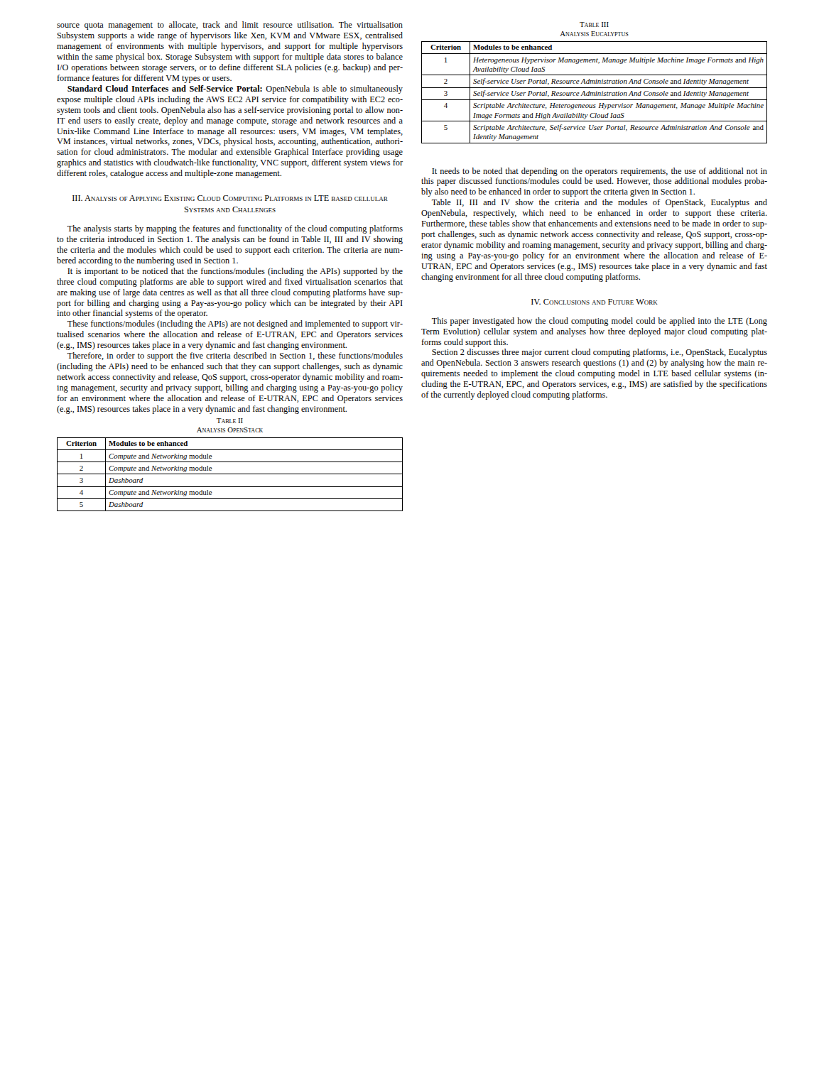source quota management to allocate, track and limit resource utilisation. The virtualisation Subsystem supports a wide range of hypervisors like Xen, KVM and VMware ESX, centralised management of environments with multiple hypervisors, and support for multiple hypervisors within the same physical box. Storage Subsystem with support for multiple data stores to balance I/O operations between storage servers, or to define different SLA policies (e.g. backup) and performance features for different VM types or users.
Standard Cloud Interfaces and Self-Service Portal: OpenNebula is able to simultaneously expose multiple cloud APIs including the AWS EC2 API service for compatibility with EC2 ecosystem tools and client tools. OpenNebula also has a self-service provisioning portal to allow non-IT end users to easily create, deploy and manage compute, storage and network resources and a Unix-like Command Line Interface to manage all resources: users, VM images, VM templates, VM instances, virtual networks, zones, VDCs, physical hosts, accounting, authentication, authorisation for cloud administrators. The modular and extensible Graphical Interface providing usage graphics and statistics with cloudwatch-like functionality, VNC support, different system views for different roles, catalogue access and multiple-zone management.
III. Analysis of Applying Existing Cloud Computing Platforms in LTE based cellular Systems and Challenges
The analysis starts by mapping the features and functionality of the cloud computing platforms to the criteria introduced in Section 1. The analysis can be found in Table II, III and IV showing the criteria and the modules which could be used to support each criterion. The criteria are numbered according to the numbering used in Section 1.
It is important to be noticed that the functions/modules (including the APIs) supported by the three cloud computing platforms are able to support wired and fixed virtualisation scenarios that are making use of large data centres as well as that all three cloud computing platforms have support for billing and charging using a Pay-as-you-go policy which can be integrated by their API into other financial systems of the operator.
These functions/modules (including the APIs) are not designed and implemented to support virtualised scenarios where the allocation and release of E-UTRAN, EPC and Operators services (e.g., IMS) resources takes place in a very dynamic and fast changing environment.
Therefore, in order to support the five criteria described in Section 1, these functions/modules (including the APIs) need to be enhanced such that they can support challenges, such as dynamic network access connectivity and release, QoS support, cross-operator dynamic mobility and roaming management, security and privacy support, billing and charging using a Pay-as-you-go policy for an environment where the allocation and release of E-UTRAN, EPC and Operators services (e.g., IMS) resources takes place in a very dynamic and fast changing environment.
Table IIAnalysis OpenStack
| Criterion | Modules to be enhanced |
| --- | --- |
| 1 | Compute and Networking module |
| 2 | Compute and Networking module |
| 3 | Dashboard |
| 4 | Compute and Networking module |
| 5 | Dashboard |
Table IIIAnalysis Eucalyptus
| Criterion | Modules to be enhanced |
| --- | --- |
| 1 | Heterogeneous Hypervisor Management , Manage Multiple Machine Image Formats and High Availability Cloud IaaS |
| 2 | Self-service User Portal , Resource Administration And Console and Identity Management |
| 3 | Self-service User Portal , Resource Administration And Console and Identity Management |
| 4 | Scriptable Architecture , Heterogeneous Hypervisor Management , Manage Multiple Machine Image Formats and High Availability Cloud IaaS |
| 5 | Scriptable Architecture , Self-service User Portal , Resource Administration And Console and Identity Management |
It needs to be noted that depending on the operators requirements, the use of additional not in this paper discussed functions/modules could be used. However, those additional modules probably also need to be enhanced in order to support the criteria given in Section 1.
Table II, III and IV show the criteria and the modules of OpenStack, Eucalyptus and OpenNebula, respectively, which need to be enhanced in order to support these criteria. Furthermore, these tables show that enhancements and extensions need to be made in order to support challenges, such as dynamic network access connectivity and release, QoS support, cross-operator dynamic mobility and roaming management, security and privacy support, billing and charging using a Pay-as-you-go policy for an environment where the allocation and release of E-UTRAN, EPC and Operators services (e.g., IMS) resources take place in a very dynamic and fast changing environment for all three cloud computing platforms.
IV. Conclusions and Future Work
This paper investigated how the cloud computing model could be applied into the LTE (Long Term Evolution) cellular system and analyses how three deployed major cloud computing platforms could support this.
Section 2 discusses three major current cloud computing platforms, i.e., OpenStack, Eucalyptus and OpenNebula. Section 3 answers research questions (1) and (2) by analysing how the main requirements needed to implement the cloud computing model in LTE based cellular systems (including the E-UTRAN, EPC, and Operators services, e.g., IMS) are satisfied by the specifications of the currently deployed cloud computing platforms.